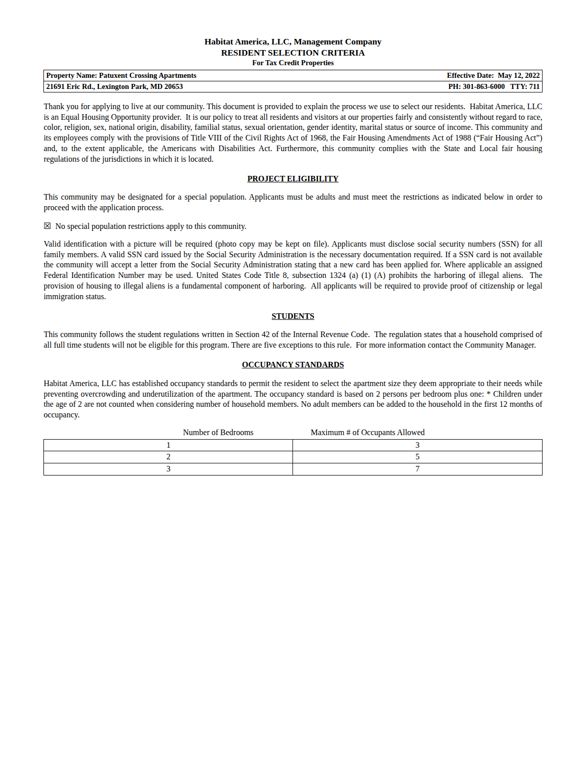Habitat America, LLC, Management Company
RESIDENT SELECTION CRITERIA
For Tax Credit Properties
| Property Name: Patuxent Crossing Apartments | Effective Date: May 12, 2022 |
| 21691 Eric Rd., Lexington Park, MD 20653 | PH: 301-863-6000 TTY: 711 |
Thank you for applying to live at our community. This document is provided to explain the process we use to select our residents. Habitat America, LLC is an Equal Housing Opportunity provider. It is our policy to treat all residents and visitors at our properties fairly and consistently without regard to race, color, religion, sex, national origin, disability, familial status, sexual orientation, gender identity, marital status or source of income. This community and its employees comply with the provisions of Title VIII of the Civil Rights Act of 1968, the Fair Housing Amendments Act of 1988 (“Fair Housing Act”) and, to the extent applicable, the Americans with Disabilities Act. Furthermore, this community complies with the State and Local fair housing regulations of the jurisdictions in which it is located.
PROJECT ELIGIBILITY
This community may be designated for a special population. Applicants must be adults and must meet the restrictions as indicated below in order to proceed with the application process.
☒ No special population restrictions apply to this community.
Valid identification with a picture will be required (photo copy may be kept on file). Applicants must disclose social security numbers (SSN) for all family members. A valid SSN card issued by the Social Security Administration is the necessary documentation required. If a SSN card is not available the community will accept a letter from the Social Security Administration stating that a new card has been applied for. Where applicable an assigned Federal Identification Number may be used. United States Code Title 8, subsection 1324 (a) (1) (A) prohibits the harboring of illegal aliens. The provision of housing to illegal aliens is a fundamental component of harboring. All applicants will be required to provide proof of citizenship or legal immigration status.
STUDENTS
This community follows the student regulations written in Section 42 of the Internal Revenue Code. The regulation states that a household comprised of all full time students will not be eligible for this program. There are five exceptions to this rule. For more information contact the Community Manager.
OCCUPANCY STANDARDS
Habitat America, LLC has established occupancy standards to permit the resident to select the apartment size they deem appropriate to their needs while preventing overcrowding and underutilization of the apartment. The occupancy standard is based on 2 persons per bedroom plus one: * Children under the age of 2 are not counted when considering number of household members. No adult members can be added to the household in the first 12 months of occupancy.
| | Number of Bedrooms | Maximum # of Occupants Allowed | |
| --- | --- | --- | --- |
| 1 | 3 |
| 2 | 5 |
| 3 | 7 |